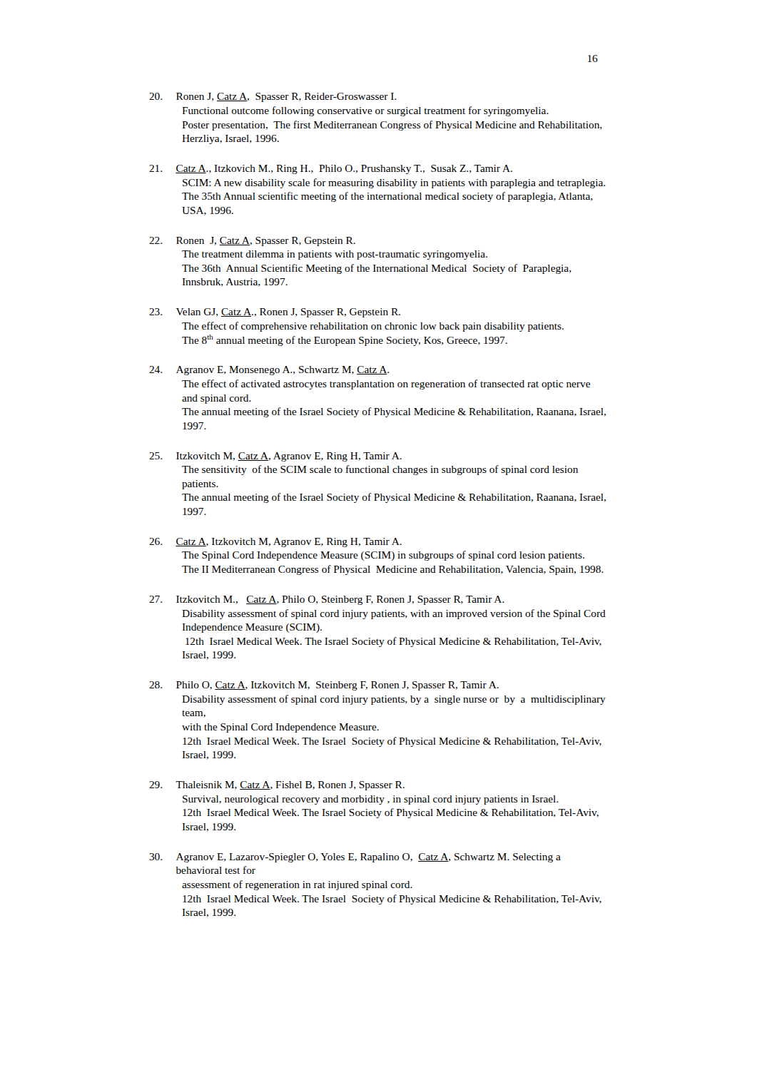16
20. Ronen J, Catz A, Spasser R, Reider-Groswasser I. Functional outcome following conservative or surgical treatment for syringomyelia. Poster presentation, The first Mediterranean Congress of Physical Medicine and Rehabilitation, Herzliya, Israel, 1996.
21. Catz A., Itzkovich M., Ring H., Philo O., Prushansky T., Susak Z., Tamir A. SCIM: A new disability scale for measuring disability in patients with paraplegia and tetraplegia. The 35th Annual scientific meeting of the international medical society of paraplegia, Atlanta, USA, 1996.
22. Ronen J, Catz A, Spasser R, Gepstein R. The treatment dilemma in patients with post-traumatic syringomyelia. The 36th Annual Scientific Meeting of the International Medical Society of Paraplegia, Innsbruk, Austria, 1997.
23. Velan GJ, Catz A., Ronen J, Spasser R, Gepstein R. The effect of comprehensive rehabilitation on chronic low back pain disability patients. The 8th annual meeting of the European Spine Society, Kos, Greece, 1997.
24. Agranov E, Monsenego A., Schwartz M, Catz A. The effect of activated astrocytes transplantation on regeneration of transected rat optic nerve and spinal cord. The annual meeting of the Israel Society of Physical Medicine & Rehabilitation, Raanana, Israel, 1997.
25. Itzkovitch M, Catz A, Agranov E, Ring H, Tamir A. The sensitivity of the SCIM scale to functional changes in subgroups of spinal cord lesion patients. The annual meeting of the Israel Society of Physical Medicine & Rehabilitation, Raanana, Israel, 1997.
26. Catz A, Itzkovitch M, Agranov E, Ring H, Tamir A. The Spinal Cord Independence Measure (SCIM) in subgroups of spinal cord lesion patients. The II Mediterranean Congress of Physical Medicine and Rehabilitation, Valencia, Spain, 1998.
27. Itzkovitch M., Catz A, Philo O, Steinberg F, Ronen J, Spasser R, Tamir A. Disability assessment of spinal cord injury patients, with an improved version of the Spinal Cord Independence Measure (SCIM). 12th Israel Medical Week. The Israel Society of Physical Medicine & Rehabilitation, Tel-Aviv, Israel, 1999.
28. Philo O, Catz A, Itzkovitch M, Steinberg F, Ronen J, Spasser R, Tamir A. Disability assessment of spinal cord injury patients, by a single nurse or by a multidisciplinary team, with the Spinal Cord Independence Measure. 12th Israel Medical Week. The Israel Society of Physical Medicine & Rehabilitation, Tel-Aviv, Israel, 1999.
29. Thaleisnik M, Catz A, Fishel B, Ronen J, Spasser R. Survival, neurological recovery and morbidity , in spinal cord injury patients in Israel. 12th Israel Medical Week. The Israel Society of Physical Medicine & Rehabilitation, Tel-Aviv, Israel, 1999.
30. Agranov E, Lazarov-Spiegler O, Yoles E, Rapalino O, Catz A, Schwartz M. Selecting a behavioral test for assessment of regeneration in rat injured spinal cord. 12th Israel Medical Week. The Israel Society of Physical Medicine & Rehabilitation, Tel-Aviv, Israel, 1999.